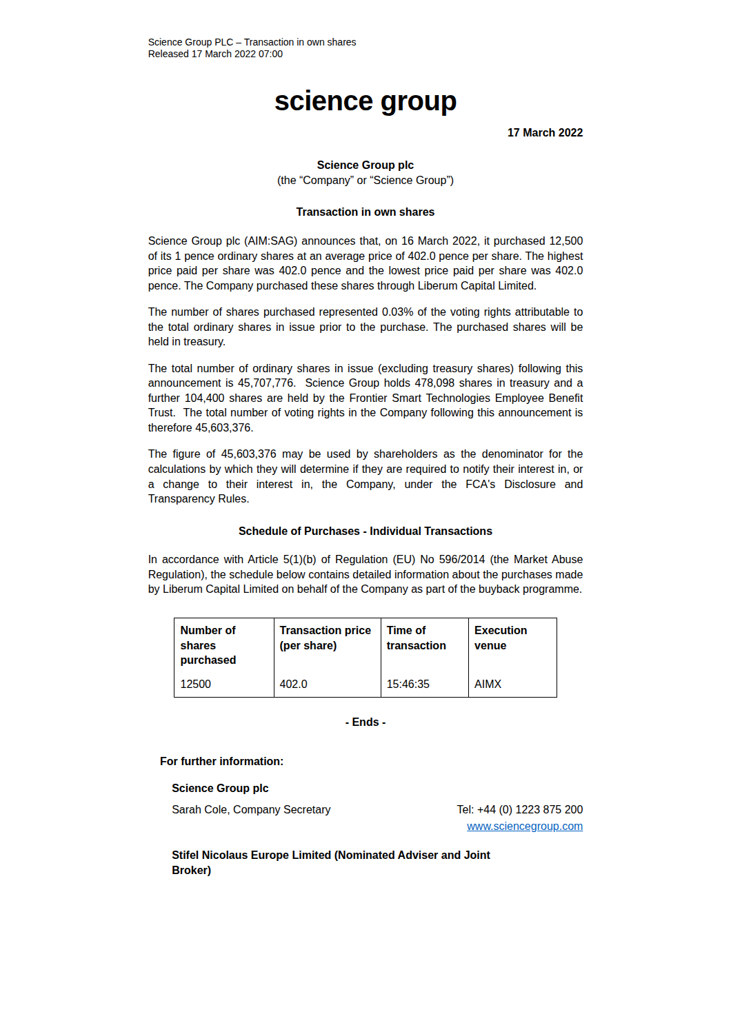Science Group PLC – Transaction in own shares
Released 17 March 2022 07:00
science group
17 March 2022
Science Group plc
(the “Company” or “Science Group”)
Transaction in own shares
Science Group plc (AIM:SAG) announces that, on 16 March 2022, it purchased 12,500 of its 1 pence ordinary shares at an average price of 402.0 pence per share. The highest price paid per share was 402.0 pence and the lowest price paid per share was 402.0 pence. The Company purchased these shares through Liberum Capital Limited.
The number of shares purchased represented 0.03% of the voting rights attributable to the total ordinary shares in issue prior to the purchase. The purchased shares will be held in treasury.
The total number of ordinary shares in issue (excluding treasury shares) following this announcement is 45,707,776. Science Group holds 478,098 shares in treasury and a further 104,400 shares are held by the Frontier Smart Technologies Employee Benefit Trust. The total number of voting rights in the Company following this announcement is therefore 45,603,376.
The figure of 45,603,376 may be used by shareholders as the denominator for the calculations by which they will determine if they are required to notify their interest in, or a change to their interest in, the Company, under the FCA's Disclosure and Transparency Rules.
Schedule of Purchases - Individual Transactions
In accordance with Article 5(1)(b) of Regulation (EU) No 596/2014 (the Market Abuse Regulation), the schedule below contains detailed information about the purchases made by Liberum Capital Limited on behalf of the Company as part of the buyback programme.
| Number of shares purchased | Transaction price (per share) | Time of transaction | Execution venue |
| --- | --- | --- | --- |
| 12500 | 402.0 | 15:46:35 | AIMX |
- Ends -
For further information:
Science Group plc
Sarah Cole, Company Secretary
Tel: +44 (0) 1223 875 200
www.sciencegroup.com
Stifel Nicolaus Europe Limited (Nominated Adviser and Joint Broker)